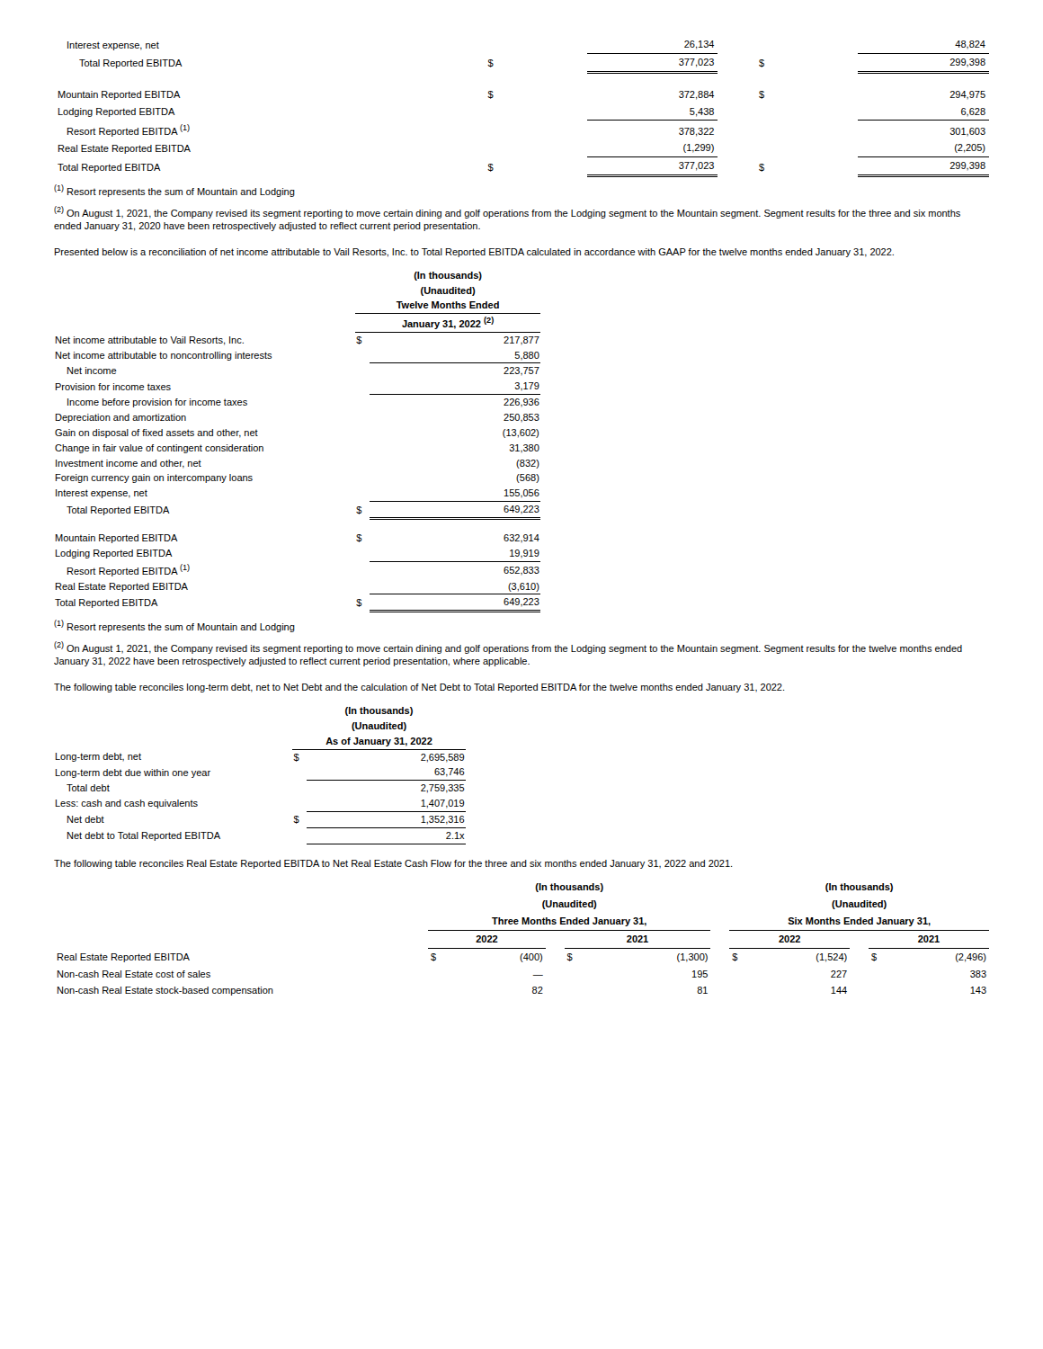| Interest expense, net | | 26,134 | | | 48,824 |
| Total Reported EBITDA | $ | 377,023 | | $ | 299,398 |
| Mountain Reported EBITDA | $ | 372,884 | | $ | 294,975 |
| Lodging Reported EBITDA | | 5,438 | | | 6,628 |
| Resort Reported EBITDA (1) | | 378,322 | | | 301,603 |
| Real Estate Reported EBITDA | | (1,299) | | | (2,205) |
| Total Reported EBITDA | $ | 377,023 | | $ | 299,398 |
(1) Resort represents the sum of Mountain and Lodging
(2) On August 1, 2021, the Company revised its segment reporting to move certain dining and golf operations from the Lodging segment to the Mountain segment. Segment results for the three and six months ended January 31, 2020 have been retrospectively adjusted to reflect current period presentation.
Presented below is a reconciliation of net income attributable to Vail Resorts, Inc. to Total Reported EBITDA calculated in accordance with GAAP for the twelve months ended January 31, 2022.
| | (In thousands) |
| | (Unaudited) |
| | Twelve Months Ended |
| | January 31, 2022 (2) |
| Net income attributable to Vail Resorts, Inc. | $ | 217,877 |
| Net income attributable to noncontrolling interests | | 5,880 |
| Net income | | 223,757 |
| Provision for income taxes | | 3,179 |
| Income before provision for income taxes | | 226,936 |
| Depreciation and amortization | | 250,853 |
| Gain on disposal of fixed assets and other, net | | (13,602) |
| Change in fair value of contingent consideration | | 31,380 |
| Investment income and other, net | | (832) |
| Foreign currency gain on intercompany loans | | (568) |
| Interest expense, net | | 155,056 |
| Total Reported EBITDA | $ | 649,223 |
| Mountain Reported EBITDA | $ | 632,914 |
| Lodging Reported EBITDA | | 19,919 |
| Resort Reported EBITDA (1) | | 652,833 |
| Real Estate Reported EBITDA | | (3,610) |
| Total Reported EBITDA | $ | 649,223 |
(1) Resort represents the sum of Mountain and Lodging
(2) On August 1, 2021, the Company revised its segment reporting to move certain dining and golf operations from the Lodging segment to the Mountain segment. Segment results for the twelve months ended January 31, 2022 have been retrospectively adjusted to reflect current period presentation, where applicable.
The following table reconciles long-term debt, net to Net Debt and the calculation of Net Debt to Total Reported EBITDA for the twelve months ended January 31, 2022.
| | (In thousands) |
| | (Unaudited) |
| | As of January 31, 2022 |
| Long-term debt, net | $ | 2,695,589 |
| Long-term debt due within one year | | 63,746 |
| Total debt | | 2,759,335 |
| Less: cash and cash equivalents | | 1,407,019 |
| Net debt | $ | 1,352,316 |
| Net debt to Total Reported EBITDA | | 2.1x |
The following table reconciles Real Estate Reported EBITDA to Net Real Estate Cash Flow for the three and six months ended January 31, 2022 and 2021.
| | (In thousands) | | (In thousands) |
| | (Unaudited) | | (Unaudited) |
| | Three Months Ended January 31, | | Six Months Ended January 31, |
| | 2022 | | 2021 | | 2022 | | 2021 |
| Real Estate Reported EBITDA | $ | (400) | | $ | (1,300) | | $ | (1,524) | | $ | (2,496) |
| Non-cash Real Estate cost of sales | | — | | | 195 | | | 227 | | | 383 |
| Non-cash Real Estate stock-based compensation | | 82 | | | 81 | | | 144 | | | 143 |